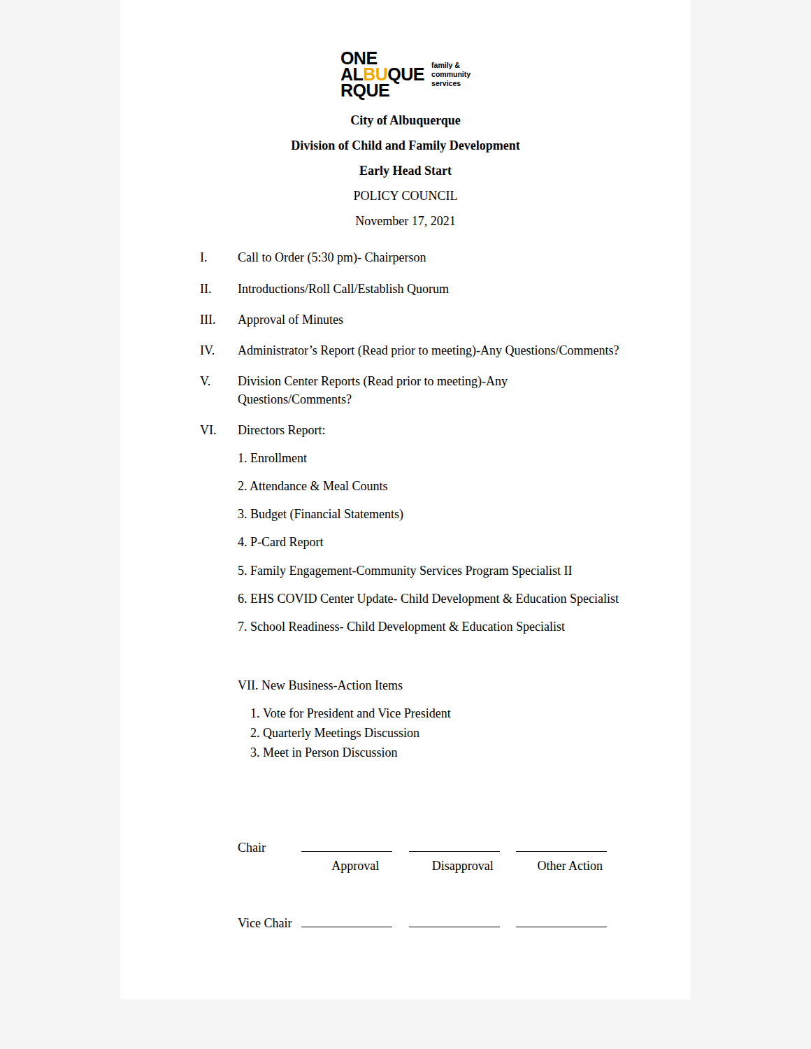ONE
ALBUQUE
RQUE
family &
community
services
City of Albuquerque
Division of Child and Family Development
Early Head Start
POLICY COUNCIL
November 17, 2021
I. Call to Order (5:30 pm)- Chairperson
II. Introductions/Roll Call/Establish Quorum
III. Approval of Minutes
IV. Administrator’s Report (Read prior to meeting)-Any Questions/Comments?
V. Division Center Reports (Read prior to meeting)-Any Questions/Comments?
VI. Directors Report:
1. Enrollment
2. Attendance & Meal Counts
3. Budget (Financial Statements)
4. P-Card Report
5. Family Engagement-Community Services Program Specialist II
6. EHS COVID Center Update- Child Development & Education Specialist
7. School Readiness- Child Development & Education Specialist
VII. New Business-Action Items
Vote for President and Vice President
Quarterly Meetings Discussion
Meet in Person Discussion
| Chair | | | |
| | Approval | Disapproval | Other Action |
| Vice Chair | | | |